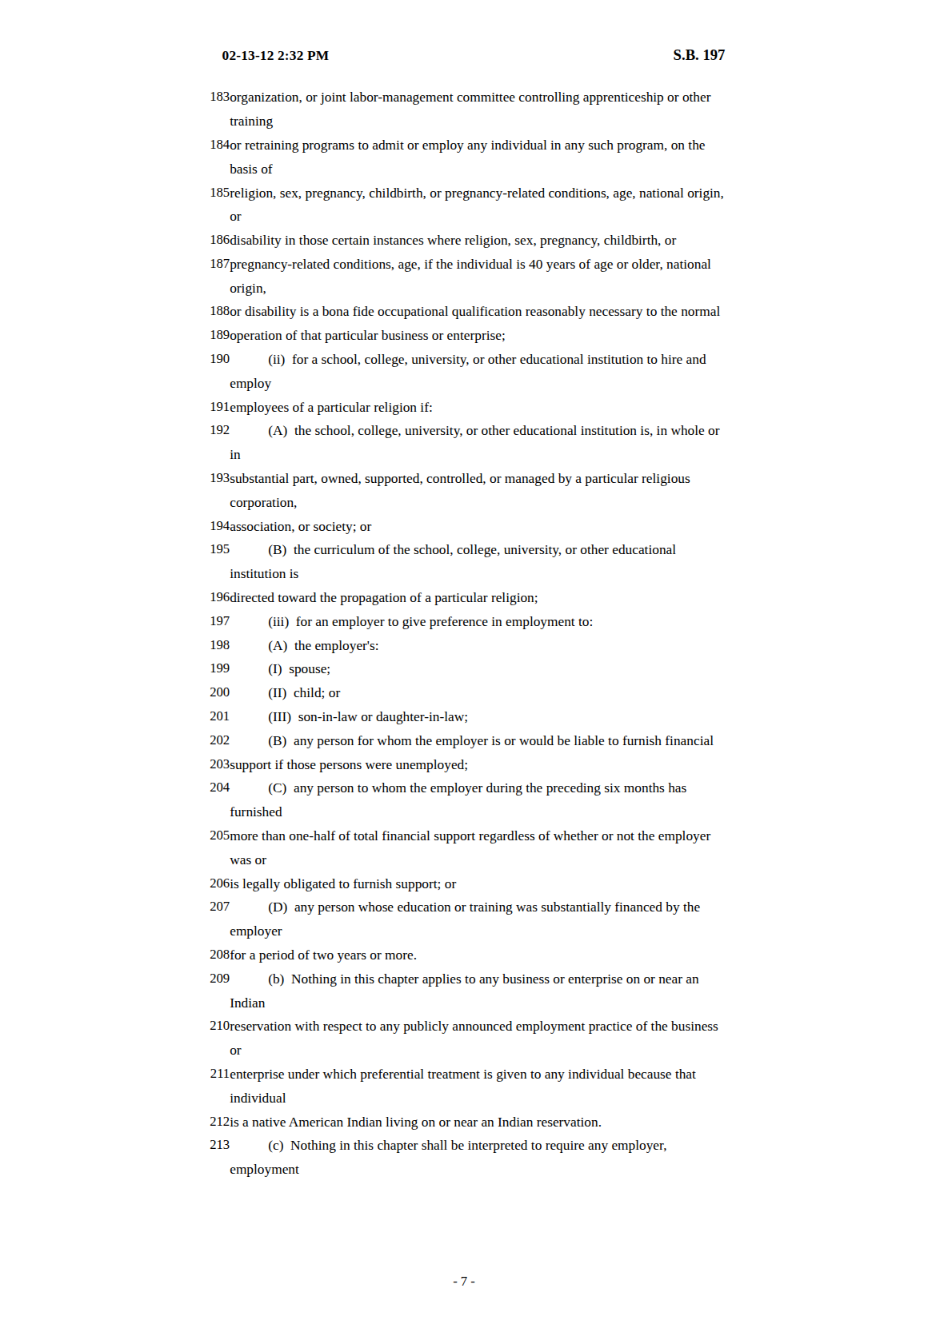02-13-12 2:32 PM S.B. 197
| 183 | organization, or joint labor-management committee controlling apprenticeship or other training |
| 184 | or retraining programs to admit or employ any individual in any such program, on the basis of |
| 185 | religion, sex, pregnancy, childbirth, or pregnancy-related conditions, age, national origin, or |
| 186 | disability in those certain instances where religion, sex, pregnancy, childbirth, or |
| 187 | pregnancy-related conditions, age, if the individual is 40 years of age or older, national origin, |
| 188 | or disability is a bona fide occupational qualification reasonably necessary to the normal |
| 189 | operation of that particular business or enterprise; |
| 190 | (ii) for a school, college, university, or other educational institution to hire and employ |
| 191 | employees of a particular religion if: |
| 192 | (A) the school, college, university, or other educational institution is, in whole or in |
| 193 | substantial part, owned, supported, controlled, or managed by a particular religious corporation, |
| 194 | association, or society; or |
| 195 | (B) the curriculum of the school, college, university, or other educational institution is |
| 196 | directed toward the propagation of a particular religion; |
| 197 | (iii) for an employer to give preference in employment to: |
| 198 | (A) the employer's: |
| 199 | (I) spouse; |
| 200 | (II) child; or |
| 201 | (III) son-in-law or daughter-in-law; |
| 202 | (B) any person for whom the employer is or would be liable to furnish financial |
| 203 | support if those persons were unemployed; |
| 204 | (C) any person to whom the employer during the preceding six months has furnished |
| 205 | more than one-half of total financial support regardless of whether or not the employer was or |
| 206 | is legally obligated to furnish support; or |
| 207 | (D) any person whose education or training was substantially financed by the employer |
| 208 | for a period of two years or more. |
| 209 | (b) Nothing in this chapter applies to any business or enterprise on or near an Indian |
| 210 | reservation with respect to any publicly announced employment practice of the business or |
| 211 | enterprise under which preferential treatment is given to any individual because that individual |
| 212 | is a native American Indian living on or near an Indian reservation. |
| 213 | (c) Nothing in this chapter shall be interpreted to require any employer, employment |
- 7 -